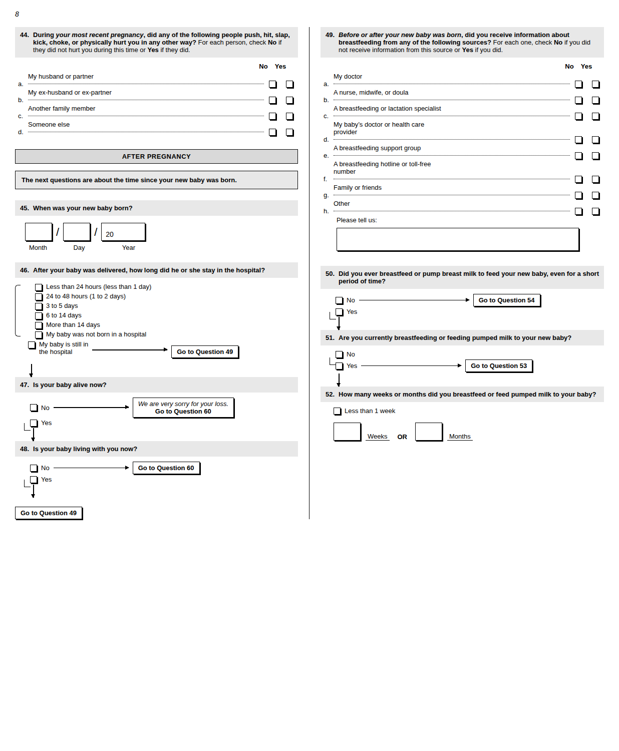8
44.
During your most recent pregnancy, did any of the following people push, hit, slap, kick, choke, or physically hurt you in any other way? For each person, check No if they did not hurt you during this time or Yes if they did.
No Yes
| a. | My husband or partner | | |
| b. | My ex-husband or ex-partner | | |
| c. | Another family member | | |
| d. | Someone else | | |
AFTER PREGNANCY
The next questions are about the time since your new baby was born.
45.
When was your new baby born?
/
/
20
Month
Day
Year
46.
After your baby was delivered, how long did he or she stay in the hospital?
Less than 24 hours (less than 1 day)
24 to 48 hours (1 to 2 days)
3 to 5 days
6 to 14 days
More than 14 days
My baby was not born in a hospital
My baby is still in
the hospital Go to Question 49
47.
Is your baby alive now?
No We are very sorry for your loss. Go to Question 60
Yes
48.
Is your baby living with you now?
No Go to Question 60
Yes
Go to Question 49
49.
Before or after your new baby was born, did you receive information about breastfeeding from any of the following sources? For each one, check No if you did not receive information from this source or Yes if you did.
No Yes
| a. | My doctor | | |
| b. | A nurse, midwife, or doula | | |
| c. | A breastfeeding or lactation specialist | | |
| d. | My baby’s doctor or health care provider | | |
| e. | A breastfeeding support group | | |
| f. | A breastfeeding hotline or toll-free number | | |
| g. | Family or friends | | |
| h. | Other | | |
Please tell us:
50.
Did you ever breastfeed or pump breast milk to feed your new baby, even for a short period of time?
No Go to Question 54
Yes
51.
Are you currently breastfeeding or feeding pumped milk to your new baby?
No
Yes Go to Question 53
52.
How many weeks or months did you breastfeed or feed pumped milk to your baby?
Less than 1 week
Weeks
OR
Months